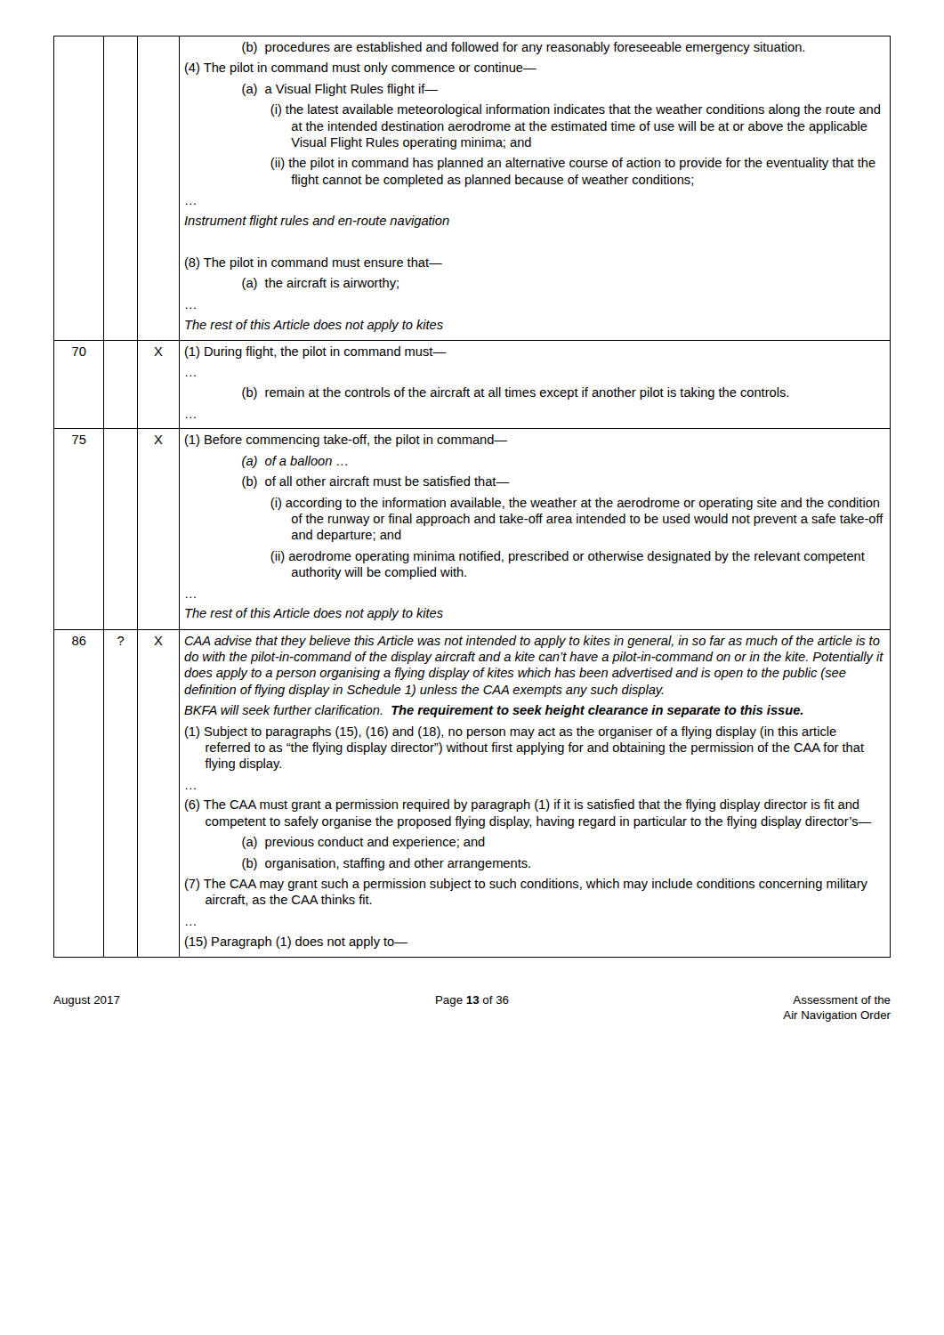| | | | (b) procedures are established and followed for any reasonably foreseeable emergency situation. (4) The pilot in command must only commence or continue— (a) a Visual Flight Rules flight if— (i) the latest available meteorological information indicates that the weather conditions along the route and at the intended destination aerodrome at the estimated time of use will be at or above the applicable Visual Flight Rules operating minima; and (ii) the pilot in command has planned an alternative course of action to provide for the eventuality that the flight cannot be completed as planned because of weather conditions; … Instrument flight rules and en-route navigation (8) The pilot in command must ensure that— (a) the aircraft is airworthy; … The rest of this Article does not apply to kites |
| 70 | | X | (1) During flight, the pilot in command must— … (b) remain at the controls of the aircraft at all times except if another pilot is taking the controls. … |
| 75 | | X | (1) Before commencing take-off, the pilot in command— (a) of a balloon … (b) of all other aircraft must be satisfied that— (i) according to the information available, the weather at the aerodrome or operating site and the condition of the runway or final approach and take-off area intended to be used would not prevent a safe take-off and departure; and (ii) aerodrome operating minima notified, prescribed or otherwise designated by the relevant competent authority will be complied with. … The rest of this Article does not apply to kites |
| 86 | ? | X | CAA advise that they believe this Article was not intended to apply to kites in general, in so far as much of the article is to do with the pilot-in-command of the display aircraft and a kite can’t have a pilot-in-command on or in the kite. Potentially it does apply to a person organising a flying display of kites which has been advertised and is open to the public (see definition of flying display in Schedule 1) unless the CAA exempts any such display. BKFA will seek further clarification. The requirement to seek height clearance in separate to this issue. (1) Subject to paragraphs (15), (16) and (18), no person may act as the organiser of a flying display (in this article referred to as “the flying display director”) without first applying for and obtaining the permission of the CAA for that flying display. … (6) The CAA must grant a permission required by paragraph (1) if it is satisfied that the flying display director is fit and competent to safely organise the proposed flying display, having regard in particular to the flying display director’s— (a) previous conduct and experience; and (b) organisation, staffing and other arrangements. (7) The CAA may grant such a permission subject to such conditions, which may include conditions concerning military aircraft, as the CAA thinks fit. … (15) Paragraph (1) does not apply to— |
| August 2017 | Page 13 of 36 | Assessment of the Air Navigation Order |